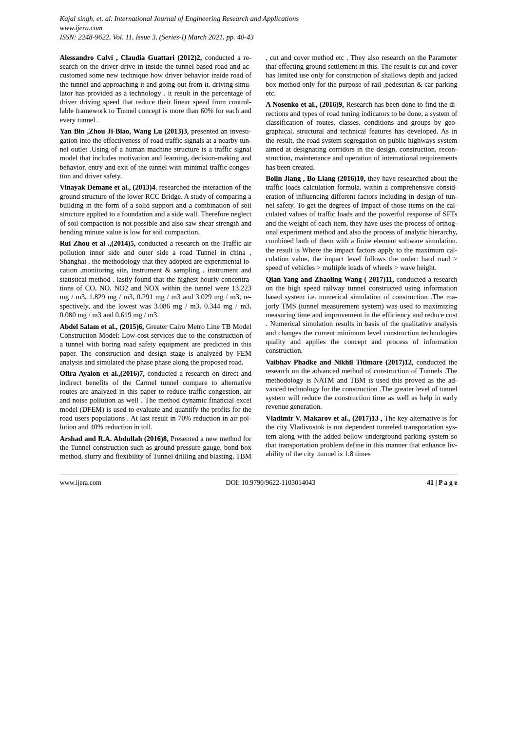Kajal singh, et. al. International Journal of Engineering Research and Applications
www.ijera.com
ISSN: 2248-9622, Vol. 11, Issue 3, (Series-I) March 2021, pp. 40-43
Alessandro Calvi , Claudia Guattari (2012)2, conducted a research on the driver drive in inside the tunnel based road and accustomed some new technique how driver behavior inside road of the tunnel and approaching it and going out from it. driving simulator has provided as a technology . it result in the percentage of driver driving speed that reduce their linear speed from controllable framework to Tunnel concept is more than 60% for each and every tunnel .
Yan Bin ,Zhou Ji-Biao, Wang Lu (2013)3, presented an investigation into the effectiveness of road traffic signals at a nearby tunnel outlet .Using of a human machine structure is a traffic signal model that includes motivation and learning, decision-making and behavior. entry and exit of the tunnel with minimal traffic congestion and driver safety.
Vinayak Demane et al., (2013)4, researched the interaction of the ground structure of the lower RCC Bridge. A study of comparing a building in the form of a solid support and a combination of soil structure applied to a foundation and a side wall. Therefore neglect of soil compaction is not possible and also saw shear strength and bending minute value is low for soil compaction.
Rui Zhou et al .,(2014)5, conducted a research on the Traffic air pollution inner side and outer side a road Tunnel in china , Shanghai . the methodology that they adopted are experimental location ,monitoring site, instrument & sampling , instrument and statistical method . lastly found that the highest hourly concentrations of CO, NO, NO2 and NOX within the tunnel were 13.223 mg / m3, 1.829 mg / m3, 0.291 mg / m3 and 3.029 mg / m3, respectively, and the lowest was 3.086 mg / m3, 0.344 mg / m3, 0.080 mg / m3 and 0.619 mg / m3.
Abdel Salam et al., (2015)6, Greater Cairo Metro Line TB Model Construction Model: Low-cost services due to the construction of a tunnel with boring road safety equipment are predicted in this paper. The construction and design stage is analyzed by FEM analysis and simulated the phase phase along the proposed road.
Ofira Ayalon et al.,(2016)7, conducted a research on direct and indirect benefits of the Carmel tunnel compare to alternative routes are analyzed in this paper to reduce traffic congestion, air and noise pollution as well . The method dynamic financial excel model (DFEM) is used to evaluate and quantify the profits for the road users populations . At last result in 70% reduction in air pollution and 40% reduction in toll.
Arshad and R.A. Abdullah (2016)8, Presented a new method for the Tunnel construction such as ground pressure gauge, bond box method, slurry and flexibility of Tunnel drilling and blasting, TBM , cut and cover method etc . They also research on the Parameter that effecting ground settlement in this. The result is cut and cover has limited use only for construction of shallows depth and jacked box method only for the purpose of rail ,pedestrian & car parking etc.
A Nosenko et al., (2016)9, Research has been done to find the directions and types of road tuning indicators to be done, a system of classification of routes, classes, conditions and groups by geographical, structural and technical features has developed. As in the result, the road system segregation on public highways system aimed at designating corridors in the design, construction, reconstruction, maintenance and operation of international requirements has been created.
Bolin Jiang , Bo Liang (2016)10, they have researched about the traffic loads calculation formula, within a comprehensive consideration of influencing different factors including in design of tunnel safety. To get the degrees of Impact of those items on the calculated values of traffic loads and the powerful response of SFTs and the weight of each item, they have uses the process of orthogonal experiment method and also the process of analytic hierarchy, combined both of them with a finite element software simulation. the result is Where the impact factors apply to the maximum calculation value, the impact level follows the order: hard road > speed of vehicles > multiple loads of wheels > wave height.
Qian Yang and Zhaoling Wang ( 2017)11, conducted a research on the high speed railway tunnel constructed using information based system i.e. numerical simulation of construction .The majorly TMS (tunnel measurement system) was used to maximizing measuring time and improvement in the efficiency and reduce cost . Numerical simulation results in basis of the qualitative analysis and changes the current minimum level construction technologies quality and applies the concept and process of information construction.
Vaibhav Phadke and Nikhil Titimare (2017)12, conducted the research on the advanced method of construction of Tunnels .The methodology is NATM and TBM is used this proved as the advanced technology for the construction .The greater level of tunnel system will reduce the construction time as well as help in early revenue generation.
Vladimir V. Makarov et al., (2017)13 , The key alternative is for the city Vladivostok is not dependent tunneled transportation system along with the added bellow underground parking system so that transportation problem define in this manner that enhance livability of the city .tunnel is 1.8 times
www.ijera.com DOI: 10.9790/9622-1103014043 41 | P a g e